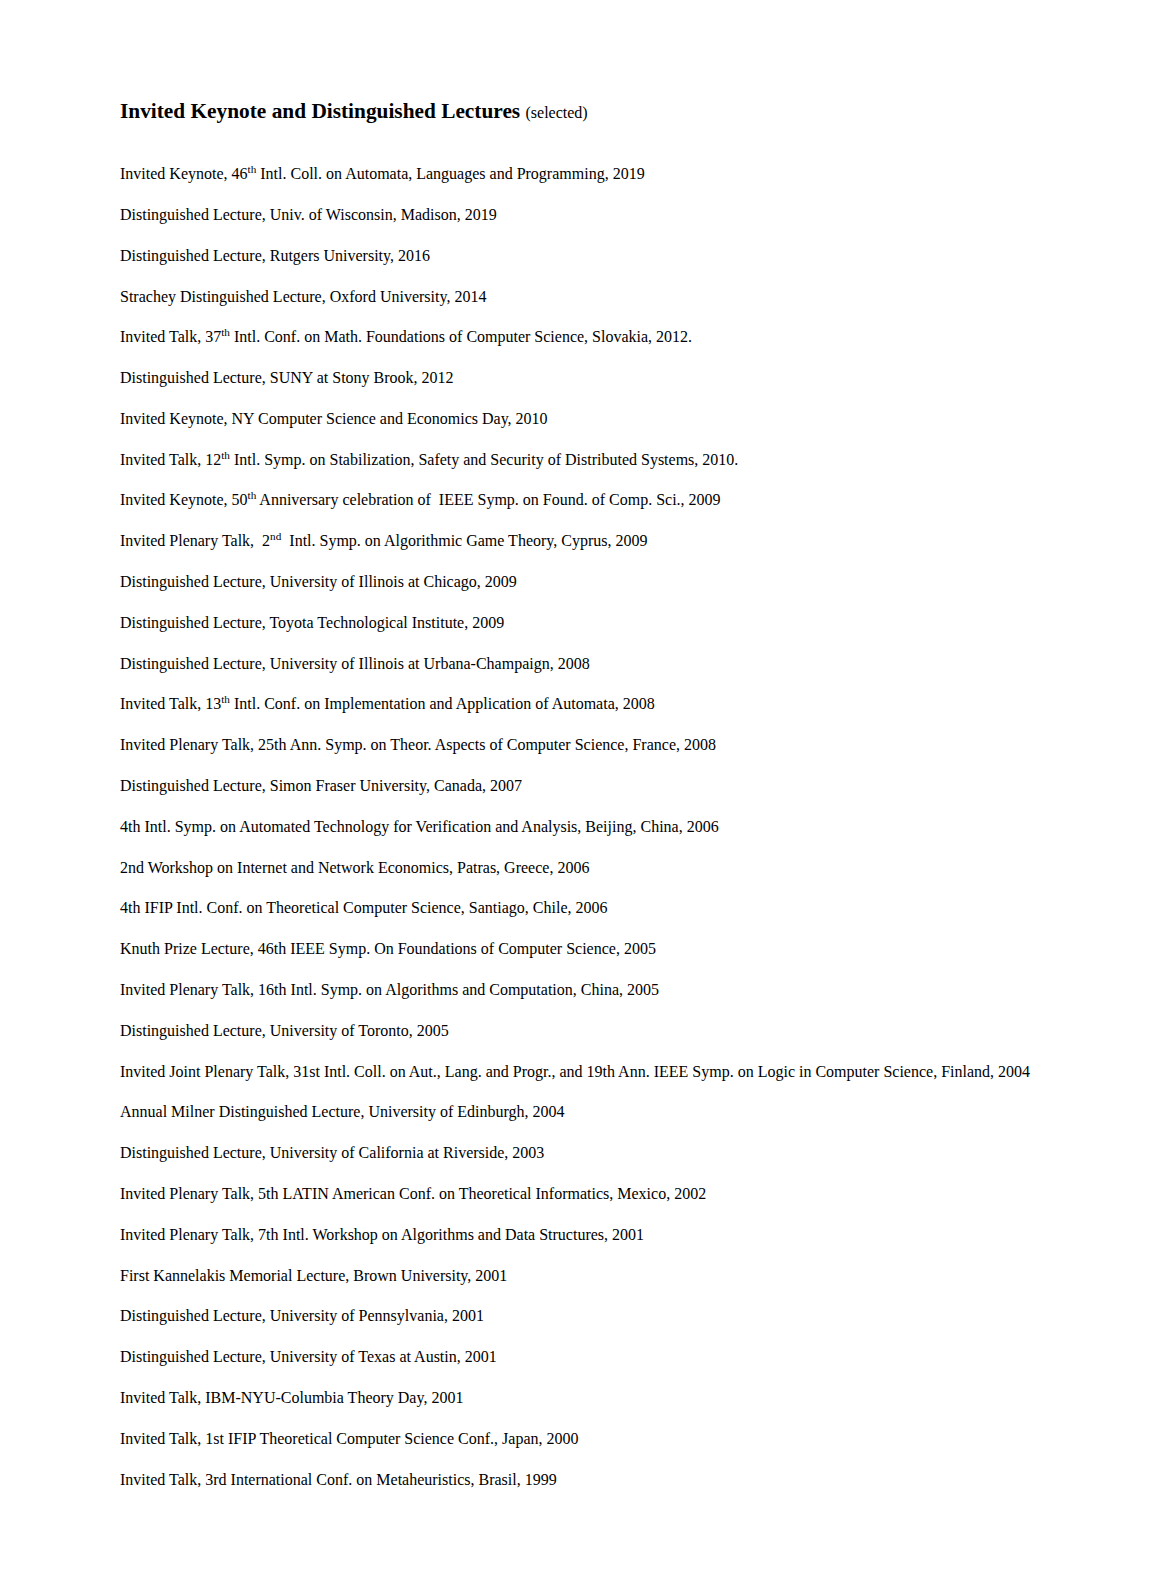Invited Keynote and Distinguished Lectures (selected)
Invited Keynote, 46th Intl. Coll. on Automata, Languages and Programming, 2019
Distinguished Lecture, Univ. of Wisconsin, Madison, 2019
Distinguished Lecture, Rutgers University, 2016
Strachey Distinguished Lecture, Oxford University, 2014
Invited Talk, 37th Intl. Conf. on Math. Foundations of Computer Science, Slovakia, 2012.
Distinguished Lecture, SUNY at Stony Brook, 2012
Invited Keynote, NY Computer Science and Economics Day, 2010
Invited Talk, 12th Intl. Symp. on Stabilization, Safety and Security of Distributed Systems, 2010.
Invited Keynote, 50th Anniversary celebration of IEEE Symp. on Found. of Comp. Sci., 2009
Invited Plenary Talk, 2nd Intl. Symp. on Algorithmic Game Theory, Cyprus, 2009
Distinguished Lecture, University of Illinois at Chicago, 2009
Distinguished Lecture, Toyota Technological Institute, 2009
Distinguished Lecture, University of Illinois at Urbana-Champaign, 2008
Invited Talk, 13th Intl. Conf. on Implementation and Application of Automata, 2008
Invited Plenary Talk, 25th Ann. Symp. on Theor. Aspects of Computer Science, France, 2008
Distinguished Lecture, Simon Fraser University, Canada, 2007
4th Intl. Symp. on Automated Technology for Verification and Analysis, Beijing, China, 2006
2nd Workshop on Internet and Network Economics, Patras, Greece, 2006
4th IFIP Intl. Conf. on Theoretical Computer Science, Santiago, Chile, 2006
Knuth Prize Lecture, 46th IEEE Symp. On Foundations of Computer Science, 2005
Invited Plenary Talk, 16th Intl. Symp. on Algorithms and Computation, China, 2005
Distinguished Lecture, University of Toronto, 2005
Invited Joint Plenary Talk, 31st Intl. Coll. on Aut., Lang. and Progr., and 19th Ann. IEEE Symp. on Logic in Computer Science, Finland, 2004
Annual Milner Distinguished Lecture, University of Edinburgh, 2004
Distinguished Lecture, University of California at Riverside, 2003
Invited Plenary Talk, 5th LATIN American Conf. on Theoretical Informatics, Mexico, 2002
Invited Plenary Talk, 7th Intl. Workshop on Algorithms and Data Structures, 2001
First Kannelakis Memorial Lecture, Brown University, 2001
Distinguished Lecture, University of Pennsylvania, 2001
Distinguished Lecture, University of Texas at Austin, 2001
Invited Talk, IBM-NYU-Columbia Theory Day, 2001
Invited Talk, 1st IFIP Theoretical Computer Science Conf., Japan, 2000
Invited Talk, 3rd International Conf. on Metaheuristics, Brasil, 1999